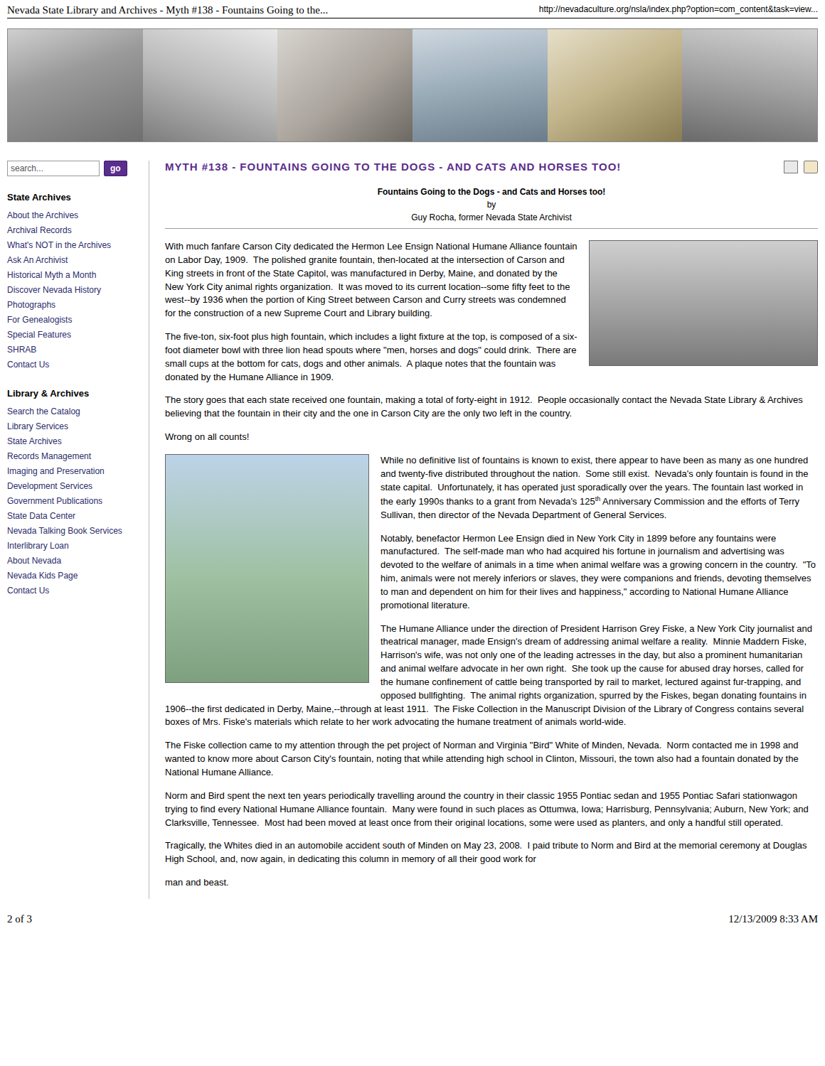Nevada State Library and Archives - Myth #138 - Fountains Going to the... http://nevadaculture.org/nsla/index.php?option=com_content&task=view...
go
State Archives
About the Archives
Archival Records
What's NOT in the Archives
Ask An Archivist
Historical Myth a Month
Discover Nevada History
Photographs
For Genealogists
Special Features
SHRAB
Contact Us
Library & Archives
Search the Catalog
Library Services
State Archives
Records Management
Imaging and Preservation
Development Services
Government Publications
State Data Center
Nevada Talking Book Services
Interlibrary Loan
About Nevada
Nevada Kids Page
Contact Us
MYTH #138 - FOUNTAINS GOING TO THE DOGS - AND CATS AND HORSES TOO!
Fountains Going to the Dogs - and Cats and Horses too!
by
Guy Rocha, former Nevada State Archivist
With much fanfare Carson City dedicated the Hermon Lee Ensign National Humane Alliance fountain on Labor Day, 1909. The polished granite fountain, then-located at the intersection of Carson and King streets in front of the State Capitol, was manufactured in Derby, Maine, and donated by the New York City animal rights organization. It was moved to its current location--some fifty feet to the west--by 1936 when the portion of King Street between Carson and Curry streets was condemned for the construction of a new Supreme Court and Library building.
The five-ton, six-foot plus high fountain, which includes a light fixture at the top, is composed of a six-foot diameter bowl with three lion head spouts where "men, horses and dogs" could drink. There are small cups at the bottom for cats, dogs and other animals. A plaque notes that the fountain was donated by the Humane Alliance in 1909.
The story goes that each state received one fountain, making a total of forty-eight in 1912. People occasionally contact the Nevada State Library & Archives believing that the fountain in their city and the one in Carson City are the only two left in the country.
Wrong on all counts!
While no definitive list of fountains is known to exist, there appear to have been as many as one hundred and twenty-five distributed throughout the nation. Some still exist. Nevada's only fountain is found in the state capital. Unfortunately, it has operated just sporadically over the years. The fountain last worked in the early 1990s thanks to a grant from Nevada's 125th Anniversary Commission and the efforts of Terry Sullivan, then director of the Nevada Department of General Services.
Notably, benefactor Hermon Lee Ensign died in New York City in 1899 before any fountains were manufactured. The self-made man who had acquired his fortune in journalism and advertising was devoted to the welfare of animals in a time when animal welfare was a growing concern in the country. "To him, animals were not merely inferiors or slaves, they were companions and friends, devoting themselves to man and dependent on him for their lives and happiness," according to National Humane Alliance promotional literature.
The Humane Alliance under the direction of President Harrison Grey Fiske, a New York City journalist and theatrical manager, made Ensign's dream of addressing animal welfare a reality. Minnie Maddern Fiske, Harrison's wife, was not only one of the leading actresses in the day, but also a prominent humanitarian and animal welfare advocate in her own right. She took up the cause for abused dray horses, called for the humane confinement of cattle being transported by rail to market, lectured against fur-trapping, and opposed bullfighting. The animal rights organization, spurred by the Fiskes, began donating fountains in 1906--the first dedicated in Derby, Maine,--through at least 1911. The Fiske Collection in the Manuscript Division of the Library of Congress contains several boxes of Mrs. Fiske's materials which relate to her work advocating the humane treatment of animals world-wide.
The Fiske collection came to my attention through the pet project of Norman and Virginia "Bird" White of Minden, Nevada. Norm contacted me in 1998 and wanted to know more about Carson City's fountain, noting that while attending high school in Clinton, Missouri, the town also had a fountain donated by the National Humane Alliance.
Norm and Bird spent the next ten years periodically travelling around the country in their classic 1955 Pontiac sedan and 1955 Pontiac Safari stationwagon trying to find every National Humane Alliance fountain. Many were found in such places as Ottumwa, Iowa; Harrisburg, Pennsylvania; Auburn, New York; and Clarksville, Tennessee. Most had been moved at least once from their original locations, some were used as planters, and only a handful still operated.
Tragically, the Whites died in an automobile accident south of Minden on May 23, 2008. I paid tribute to Norm and Bird at the memorial ceremony at Douglas High School, and, now again, in dedicating this column in memory of all their good work for
man and beast.
2 of 3 12/13/2009 8:33 AM